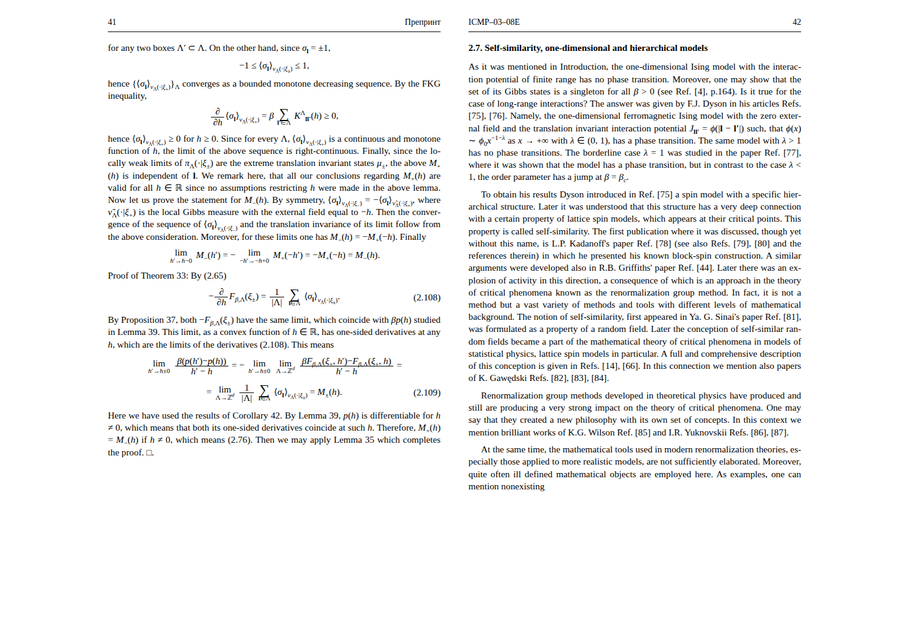41 Препринт
for any two boxes Λ′ ⊂ Λ. On the other hand, since σl = ±1,
−1 ≤ ⟨σl⟩νΛ(·|ξ±) ≤ 1,
hence {⟨σl⟩νΛ(·|ξ+)}Λ converges as a bounded monotone decreasing sequence. By the FKG inequality,
∂∂h⟨σl⟩νΛ(·|ξ+) = β ∑l′∈Λ KΛll′(h) ≥ 0,
hence ⟨σl⟩νΛ(·|ξ+) ≥ 0 for h ≥ 0. Since for every Λ, ⟨σl⟩νΛ(·|ξ+) is a continuous and monotone function of h, the limit of the above sequence is right-continuous. Finally, since the locally weak limits of πΛ(·|ξ±) are the extreme translation invariant states μ±, the above M+(h) is independent of l. We remark here, that all our conclusions regarding M+(h) are valid for all h ∈ ℝ since no assumptions restricting h were made in the above lemma. Now let us prove the statement for M−(h). By symmetry, ⟨σl⟩νΛ(·|ξ−) = −⟨σl⟩ν̃Λ(·|ξ+), where ν̃Λ(·|ξ+) is the local Gibbs measure with the external field equal to −h. Then the convergence of the sequence of ⟨σl⟩νΛ(·|ξ−) and the translation invariance of its limit follow from the above consideration. Moreover, for these limits one has M−(h) = −M+(−h). Finally
lim h′→h−0 M−(h′) = − lim−h′→−h+0 M+(−h′) = −M+(−h) = M−(h).
Proof of Theorem 33: By (2.65)
−∂∂h Fβ,Λ(ξ±) = 1|Λ| ∑l∈Λ ⟨σl⟩νΛ(·|ξ±).
(2.108)
By Proposition 37, both −Fβ,Λ(ξ±) have the same limit, which coincide with βp(h) studied in Lemma 39. This limit, as a convex function of h ∈ ℝ, has one-sided derivatives at any h, which are the limits of the derivatives (2.108). This means
lim h′→h±0 β(p(h′)−p(h)) h′ − h = − lim h′→h±0 lim Λ→ℤd βFβ,Λ(ξ±, h′)−Fβ,Λ(ξ±, h) h′ − h =
= lim Λ→ℤd 1|Λ| ∑l∈Λ ⟨σl⟩νΛ(·|ξ±) = M±(h).
(2.109)
Here we have used the results of Corollary 42. By Lemma 39, p(h) is differentiable for h ≠ 0, which means that both its one-sided derivatives coincide at such h. Therefore, M+(h) = M−(h) if h ≠ 0, which means (2.76). Then we may apply Lemma 35 which completes the proof. □.
ICMP–03–08E 42
2.7. Self-similarity, one-dimensional and hierarchical models
As it was mentioned in Introduction, the one-dimensional Ising model with the interaction potential of finite range has no phase transition. Moreover, one may show that the set of its Gibbs states is a singleton for all β > 0 (see Ref. [4], p.164). Is it true for the case of long-range interactions? The answer was given by F.J. Dyson in his articles Refs. [75], [76]. Namely, the one-dimensional ferromagnetic Ising model with the zero external field and the translation invariant interaction potential Jll′ = ϕ(|l − l′|) such, that ϕ(x) ∼ ϕ0x−1−λ as x → +∞ with λ ∈ (0, 1), has a phase transition. The same model with λ > 1 has no phase transitions. The borderline case λ = 1 was studied in the paper Ref. [77], where it was shown that the model has a phase transition, but in contrast to the case λ < 1, the order parameter has a jump at β = βc.
To obtain his results Dyson introduced in Ref. [75] a spin model with a specific hierarchical structure. Later it was understood that this structure has a very deep connection with a certain property of lattice spin models, which appears at their critical points. This property is called self-similarity. The first publication where it was discussed, though yet without this name, is L.P. Kadanoff's paper Ref. [78] (see also Refs. [79], [80] and the references therein) in which he presented his known block-spin construction. A similar arguments were developed also in R.B. Griffiths' paper Ref. [44]. Later there was an explosion of activity in this direction, a consequence of which is an approach in the theory of critical phenomena known as the renormalization group method. In fact, it is not a method but a vast variety of methods and tools with different levels of mathematical background. The notion of self-similarity, first appeared in Ya. G. Sinai's paper Ref. [81], was formulated as a property of a random field. Later the conception of self-similar random fields became a part of the mathematical theory of critical phenomena in models of statistical physics, lattice spin models in particular. A full and comprehensive description of this conception is given in Refs. [14], [66]. In this connection we mention also papers of K. Gawędski Refs. [82], [83], [84].
Renormalization group methods developed in theoretical physics have produced and still are producing a very strong impact on the theory of critical phenomena. One may say that they created a new philosophy with its own set of concepts. In this context we mention brilliant works of K.G. Wilson Ref. [85] and I.R. Yuknovskii Refs. [86], [87].
At the same time, the mathematical tools used in modern renormalization theories, especially those applied to more realistic models, are not sufficiently elaborated. Moreover, quite often ill defined mathematical objects are employed here. As examples, one can mention nonexisting